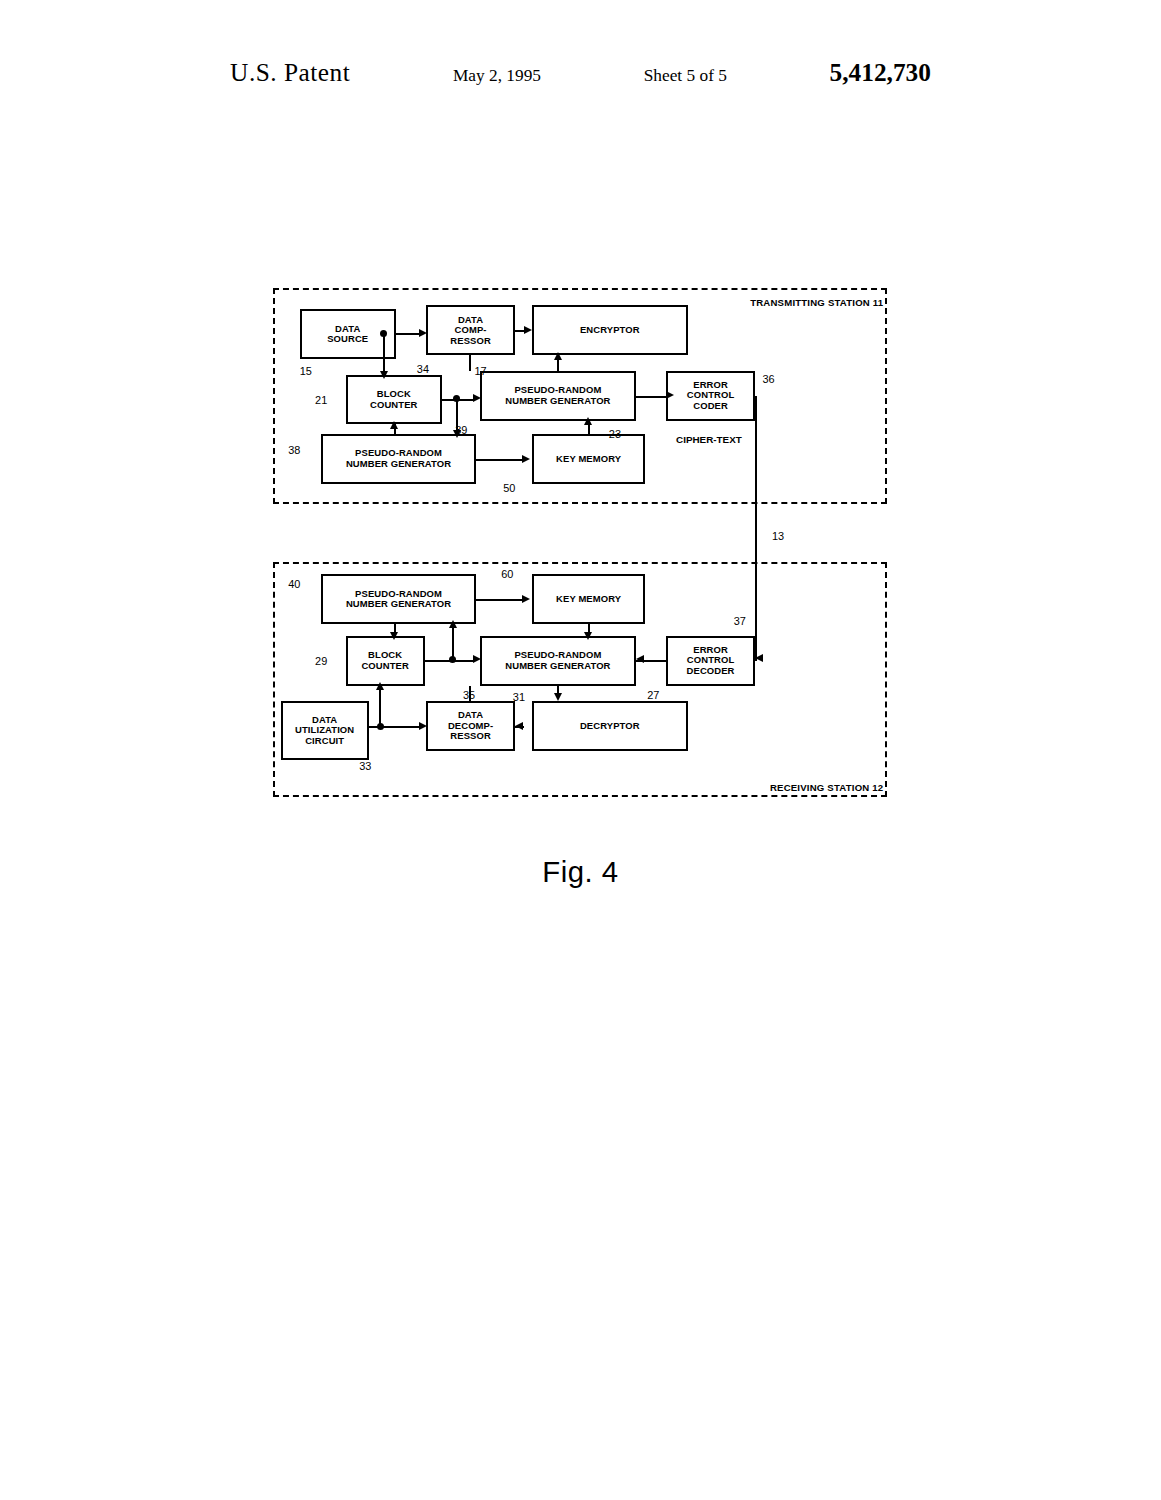U.S. Patent May 2, 1995 Sheet 5 of 5 5,412,730
TRANSMITTING STATION 11
RECEIVING STATION 12
DATA
SOURCE
DATA
COMP-
RESSOR
ENCRYPTOR
BLOCK
COUNTER
PSEUDO-RANDOM
NUMBER GENERATOR
ERROR
CONTROL
CODER
PSEUDO-RANDOM
NUMBER GENERATOR
KEY MEMORY
PSEUDO-RANDOM
NUMBER GENERATOR
KEY MEMORY
BLOCK
COUNTER
PSEUDO-RANDOM
NUMBER GENERATOR
ERROR
CONTROL
DECODER
DATA
UTILIZATION
CIRCUIT
DATA
DECOMP-
RESSOR
DECRYPTOR
CIPHER-TEXT
15 34 17 21 39 23 36 38 50 13 40 60 37 29 35 31 27 33
Fig. 4